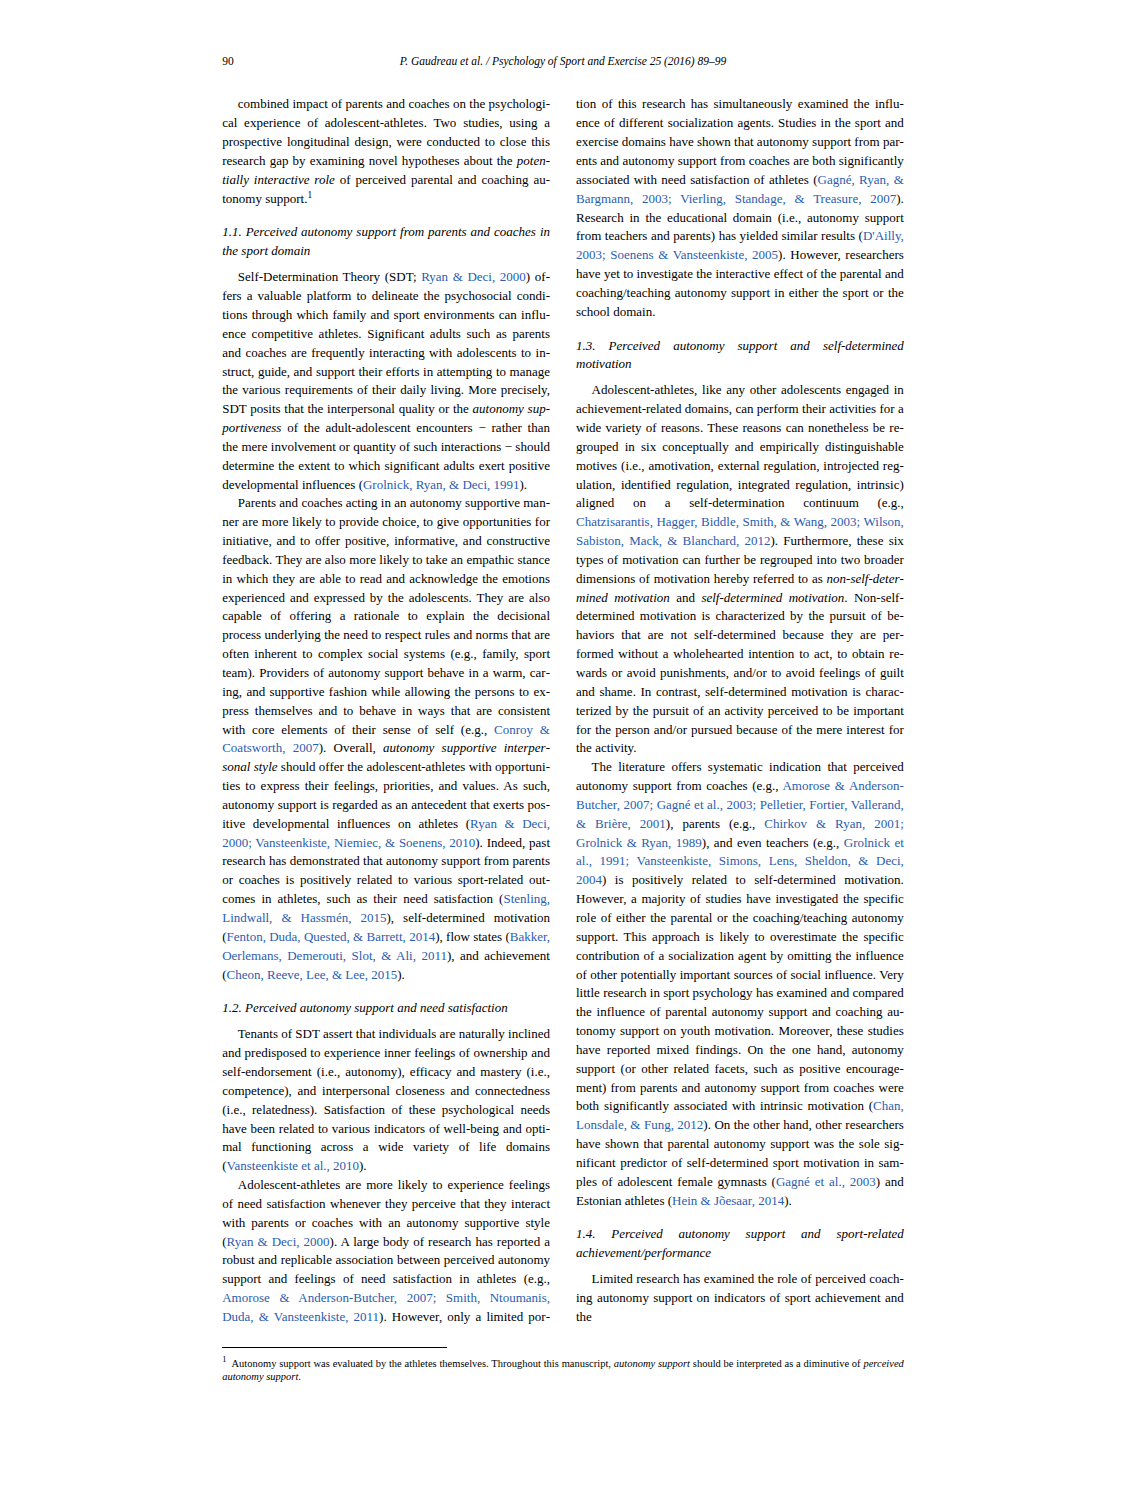90
P. Gaudreau et al. / Psychology of Sport and Exercise 25 (2016) 89–99
combined impact of parents and coaches on the psychological experience of adolescent-athletes. Two studies, using a prospective longitudinal design, were conducted to close this research gap by examining novel hypotheses about the potentially interactive role of perceived parental and coaching autonomy support.1
1.1. Perceived autonomy support from parents and coaches in the sport domain
Self-Determination Theory (SDT; Ryan & Deci, 2000) offers a valuable platform to delineate the psychosocial conditions through which family and sport environments can influence competitive athletes. Significant adults such as parents and coaches are frequently interacting with adolescents to instruct, guide, and support their efforts in attempting to manage the various requirements of their daily living. More precisely, SDT posits that the interpersonal quality or the autonomy supportiveness of the adult-adolescent encounters − rather than the mere involvement or quantity of such interactions − should determine the extent to which significant adults exert positive developmental influences (Grolnick, Ryan, & Deci, 1991).
Parents and coaches acting in an autonomy supportive manner are more likely to provide choice, to give opportunities for initiative, and to offer positive, informative, and constructive feedback. They are also more likely to take an empathic stance in which they are able to read and acknowledge the emotions experienced and expressed by the adolescents. They are also capable of offering a rationale to explain the decisional process underlying the need to respect rules and norms that are often inherent to complex social systems (e.g., family, sport team). Providers of autonomy support behave in a warm, caring, and supportive fashion while allowing the persons to express themselves and to behave in ways that are consistent with core elements of their sense of self (e.g., Conroy & Coatsworth, 2007). Overall, autonomy supportive interpersonal style should offer the adolescent-athletes with opportunities to express their feelings, priorities, and values. As such, autonomy support is regarded as an antecedent that exerts positive developmental influences on athletes (Ryan & Deci, 2000; Vansteenkiste, Niemiec, & Soenens, 2010). Indeed, past research has demonstrated that autonomy support from parents or coaches is positively related to various sport-related outcomes in athletes, such as their need satisfaction (Stenling, Lindwall, & Hassmén, 2015), self-determined motivation (Fenton, Duda, Quested, & Barrett, 2014), flow states (Bakker, Oerlemans, Demerouti, Slot, & Ali, 2011), and achievement (Cheon, Reeve, Lee, & Lee, 2015).
1.2. Perceived autonomy support and need satisfaction
Tenants of SDT assert that individuals are naturally inclined and predisposed to experience inner feelings of ownership and self-endorsement (i.e., autonomy), efficacy and mastery (i.e., competence), and interpersonal closeness and connectedness (i.e., relatedness). Satisfaction of these psychological needs have been related to various indicators of well-being and optimal functioning across a wide variety of life domains (Vansteenkiste et al., 2010).
Adolescent-athletes are more likely to experience feelings of need satisfaction whenever they perceive that they interact with parents or coaches with an autonomy supportive style (Ryan & Deci, 2000). A large body of research has reported a robust and replicable association between perceived autonomy support and feelings of need satisfaction in athletes (e.g., Amorose & Anderson-Butcher, 2007; Smith, Ntoumanis, Duda, & Vansteenkiste, 2011). However, only a limited portion of this research has simultaneously examined the influence of different socialization agents. Studies in the sport and exercise domains have shown that autonomy support from parents and autonomy support from coaches are both significantly associated with need satisfaction of athletes (Gagné, Ryan, & Bargmann, 2003; Vierling, Standage, & Treasure, 2007). Research in the educational domain (i.e., autonomy support from teachers and parents) has yielded similar results (D'Ailly, 2003; Soenens & Vansteenkiste, 2005). However, researchers have yet to investigate the interactive effect of the parental and coaching/teaching autonomy support in either the sport or the school domain.
1.3. Perceived autonomy support and self-determined motivation
Adolescent-athletes, like any other adolescents engaged in achievement-related domains, can perform their activities for a wide variety of reasons. These reasons can nonetheless be regrouped in six conceptually and empirically distinguishable motives (i.e., amotivation, external regulation, introjected regulation, identified regulation, integrated regulation, intrinsic) aligned on a self-determination continuum (e.g., Chatzisarantis, Hagger, Biddle, Smith, & Wang, 2003; Wilson, Sabiston, Mack, & Blanchard, 2012). Furthermore, these six types of motivation can further be regrouped into two broader dimensions of motivation hereby referred to as non-self-determined motivation and self-determined motivation. Non-self-determined motivation is characterized by the pursuit of behaviors that are not self-determined because they are performed without a wholehearted intention to act, to obtain rewards or avoid punishments, and/or to avoid feelings of guilt and shame. In contrast, self-determined motivation is characterized by the pursuit of an activity perceived to be important for the person and/or pursued because of the mere interest for the activity.
The literature offers systematic indication that perceived autonomy support from coaches (e.g., Amorose & Anderson-Butcher, 2007; Gagné et al., 2003; Pelletier, Fortier, Vallerand, & Brière, 2001), parents (e.g., Chirkov & Ryan, 2001; Grolnick & Ryan, 1989), and even teachers (e.g., Grolnick et al., 1991; Vansteenkiste, Simons, Lens, Sheldon, & Deci, 2004) is positively related to self-determined motivation. However, a majority of studies have investigated the specific role of either the parental or the coaching/teaching autonomy support. This approach is likely to overestimate the specific contribution of a socialization agent by omitting the influence of other potentially important sources of social influence. Very little research in sport psychology has examined and compared the influence of parental autonomy support and coaching autonomy support on youth motivation. Moreover, these studies have reported mixed findings. On the one hand, autonomy support (or other related facets, such as positive encouragement) from parents and autonomy support from coaches were both significantly associated with intrinsic motivation (Chan, Lonsdale, & Fung, 2012). On the other hand, other researchers have shown that parental autonomy support was the sole significant predictor of self-determined sport motivation in samples of adolescent female gymnasts (Gagné et al., 2003) and Estonian athletes (Hein & Jõesaar, 2014).
1.4. Perceived autonomy support and sport-related achievement/performance
Limited research has examined the role of perceived coaching autonomy support on indicators of sport achievement and the
1 Autonomy support was evaluated by the athletes themselves. Throughout this manuscript, autonomy support should be interpreted as a diminutive of perceived autonomy support.